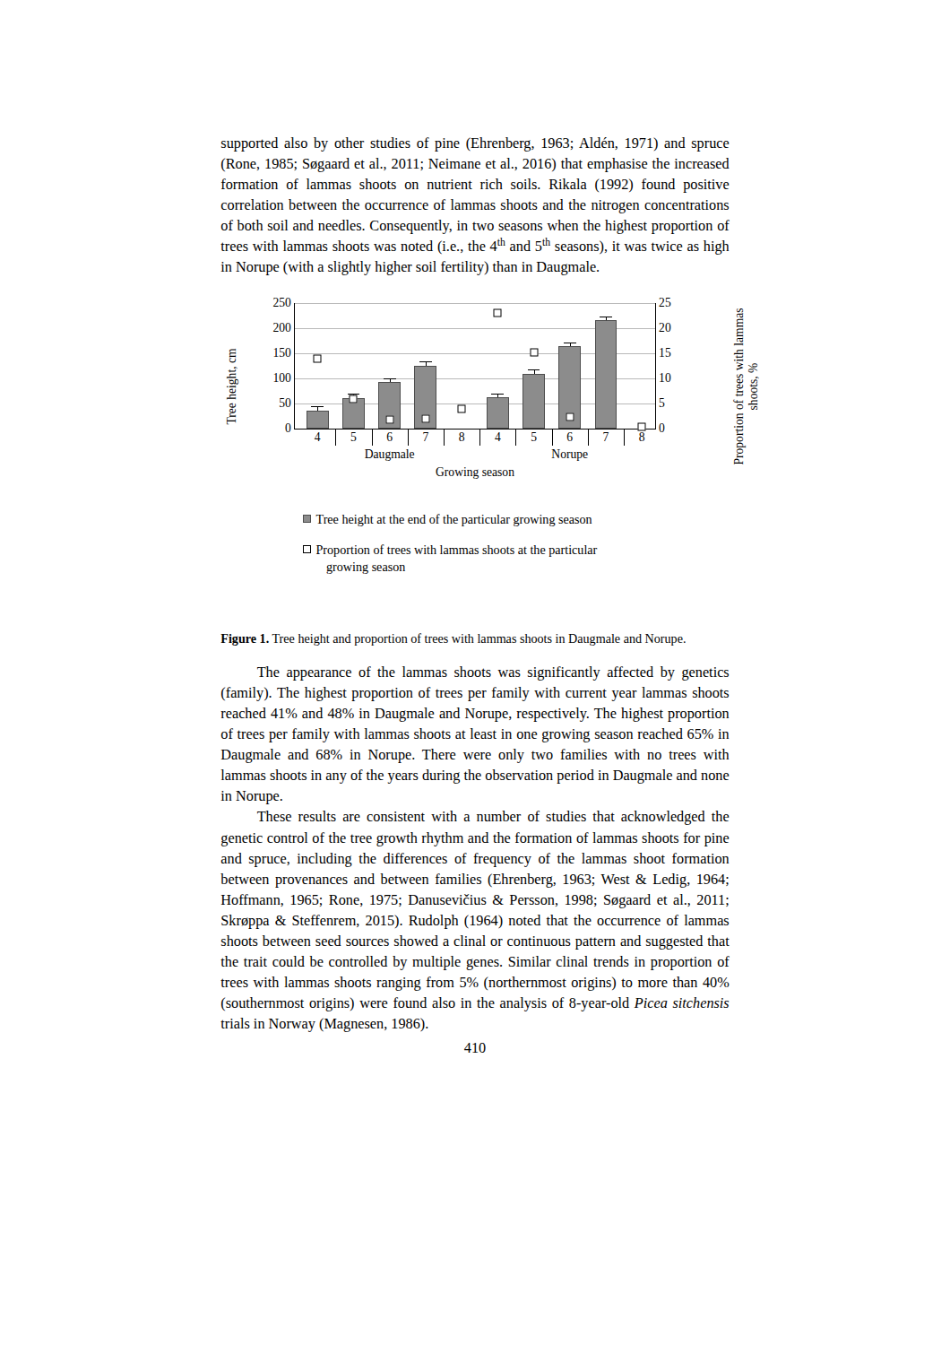supported also by other studies of pine (Ehrenberg, 1963; Aldén, 1971) and spruce (Rone, 1985; Søgaard et al., 2011; Neimane et al., 2016) that emphasise the increased formation of lammas shoots on nutrient rich soils. Rikala (1992) found positive correlation between the occurrence of lammas shoots and the nitrogen concentrations of both soil and needles. Consequently, in two seasons when the highest proportion of trees with lammas shoots was noted (i.e., the 4th and 5th seasons), it was twice as high in Norupe (with a slightly higher soil fertility) than in Daugmale.
Tree height, cm
Proportion of trees with lammas
shoots, %
250
200
150
100
50
0
25
20
15
10
5
0
4
5
6
7
8
4
5
6
7
8
Daugmale
Norupe
Growing season
Tree height at the end of the particular growing season
Proportion of trees with lammas shoots at the particulargrowing season
Figure 1. Tree height and proportion of trees with lammas shoots in Daugmale and Norupe.
The appearance of the lammas shoots was significantly affected by genetics (family). The highest proportion of trees per family with current year lammas shoots reached 41% and 48% in Daugmale and Norupe, respectively. The highest proportion of trees per family with lammas shoots at least in one growing season reached 65% in Daugmale and 68% in Norupe. There were only two families with no trees with lammas shoots in any of the years during the observation period in Daugmale and none in Norupe.
These results are consistent with a number of studies that acknowledged the genetic control of the tree growth rhythm and the formation of lammas shoots for pine and spruce, including the differences of frequency of the lammas shoot formation between provenances and between families (Ehrenberg, 1963; West & Ledig, 1964; Hoffmann, 1965; Rone, 1975; Danusevičius & Persson, 1998; Søgaard et al., 2011; Skrøppa & Steffenrem, 2015). Rudolph (1964) noted that the occurrence of lammas shoots between seed sources showed a clinal or continuous pattern and suggested that the trait could be controlled by multiple genes. Similar clinal trends in proportion of trees with lammas shoots ranging from 5% (northernmost origins) to more than 40% (southernmost origins) were found also in the analysis of 8-year-old Picea sitchensis trials in Norway (Magnesen, 1986).
410